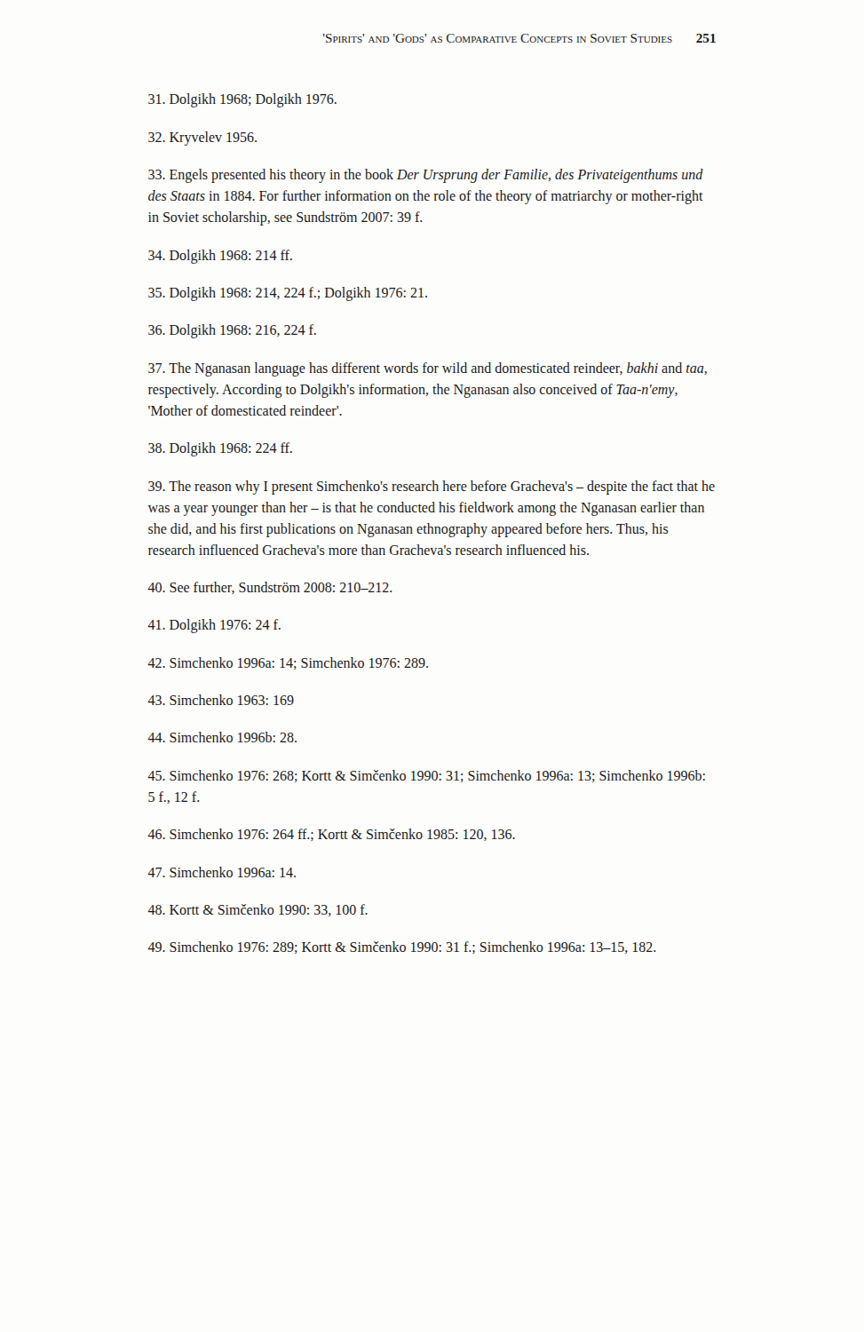'Spirits' and 'Gods' as Comparative Concepts in Soviet Studies 251
Dolgikh 1968; Dolgikh 1976.
Kryvelev 1956.
Engels presented his theory in the book Der Ursprung der Familie, des Privateigenthums und des Staats in 1884. For further information on the role of the theory of matriarchy or mother-right in Soviet scholarship, see Sundström 2007: 39 f.
Dolgikh 1968: 214 ff.
Dolgikh 1968: 214, 224 f.; Dolgikh 1976: 21.
Dolgikh 1968: 216, 224 f.
The Nganasan language has different words for wild and domesticated reindeer, bakhi and taa, respectively. According to Dolgikh's information, the Nganasan also conceived of Taa-n'emy, 'Mother of domesticated reindeer'.
Dolgikh 1968: 224 ff.
The reason why I present Simchenko's research here before Gracheva's – despite the fact that he was a year younger than her – is that he conducted his fieldwork among the Nganasan earlier than she did, and his first publications on Nganasan ethnography appeared before hers. Thus, his research influenced Gracheva's more than Gracheva's research influenced his.
See further, Sundström 2008: 210–212.
Dolgikh 1976: 24 f.
Simchenko 1996a: 14; Simchenko 1976: 289.
Simchenko 1963: 169
Simchenko 1996b: 28.
Simchenko 1976: 268; Kortt & Simčenko 1990: 31; Simchenko 1996a: 13; Simchenko 1996b: 5 f., 12 f.
Simchenko 1976: 264 ff.; Kortt & Simčenko 1985: 120, 136.
Simchenko 1996a: 14.
Kortt & Simčenko 1990: 33, 100 f.
Simchenko 1976: 289; Kortt & Simčenko 1990: 31 f.; Simchenko 1996a: 13–15, 182.